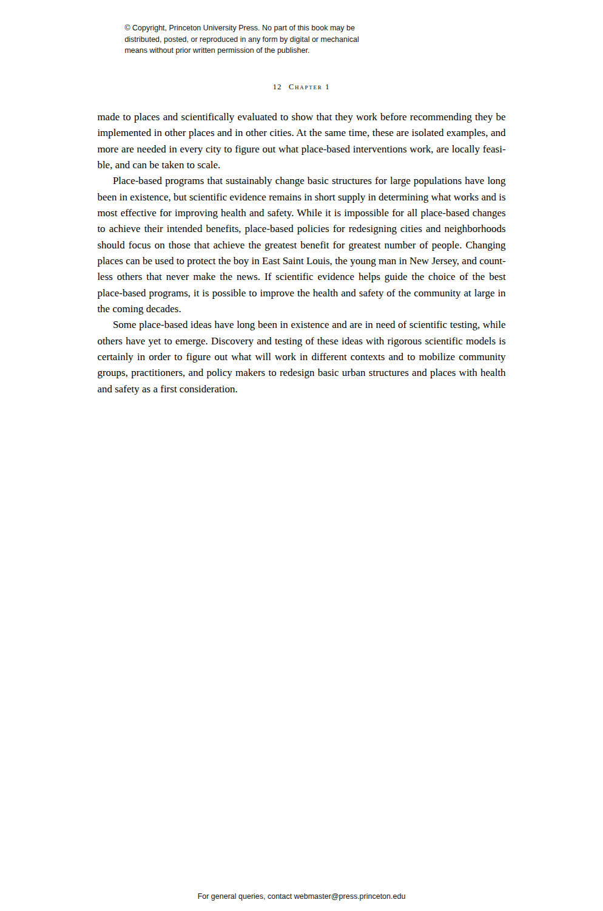© Copyright, Princeton University Press. No part of this book may be distributed, posted, or reproduced in any form by digital or mechanical means without prior written permission of the publisher.
12 Chapter 1
made to places and scientifically evaluated to show that they work before recommending they be implemented in other places and in other cities. At the same time, these are isolated examples, and more are needed in every city to figure out what place-based interventions work, are locally feasible, and can be taken to scale.
Place-based programs that sustainably change basic structures for large populations have long been in existence, but scientific evidence remains in short supply in determining what works and is most effective for improving health and safety. While it is impossible for all place-based changes to achieve their intended benefits, place-based policies for redesigning cities and neighborhoods should focus on those that achieve the greatest benefit for greatest number of people. Changing places can be used to protect the boy in East Saint Louis, the young man in New Jersey, and countless others that never make the news. If scientific evidence helps guide the choice of the best place-based programs, it is possible to improve the health and safety of the community at large in the coming decades.
Some place-based ideas have long been in existence and are in need of scientific testing, while others have yet to emerge. Discovery and testing of these ideas with rigorous scientific models is certainly in order to figure out what will work in different contexts and to mobilize community groups, practitioners, and policy makers to redesign basic urban structures and places with health and safety as a first consideration.
For general queries, contact webmaster@press.princeton.edu